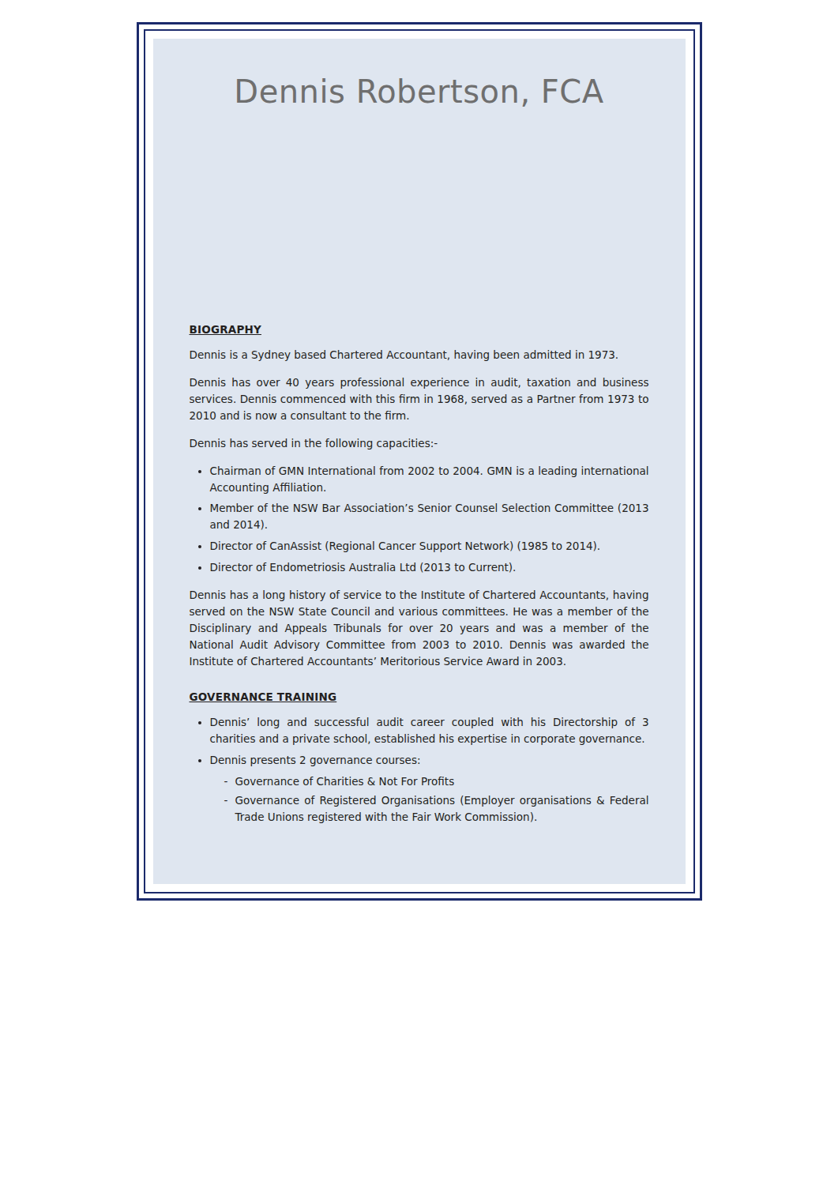Dennis Robertson, FCA
BIOGRAPHY
Dennis is a Sydney based Chartered Accountant, having been admitted in 1973.
Dennis has over 40 years professional experience in audit, taxation and business services. Dennis commenced with this firm in 1968, served as a Partner from 1973 to 2010 and is now a consultant to the firm.
Dennis has served in the following capacities:-
Chairman of GMN International from 2002 to 2004. GMN is a leading international Accounting Affiliation.
Member of the NSW Bar Association’s Senior Counsel Selection Committee (2013 and 2014).
Director of CanAssist (Regional Cancer Support Network) (1985 to 2014).
Director of Endometriosis Australia Ltd (2013 to Current).
Dennis has a long history of service to the Institute of Chartered Accountants, having served on the NSW State Council and various committees. He was a member of the Disciplinary and Appeals Tribunals for over 20 years and was a member of the National Audit Advisory Committee from 2003 to 2010. Dennis was awarded the Institute of Chartered Accountants’ Meritorious Service Award in 2003.
GOVERNANCE TRAINING
Dennis’ long and successful audit career coupled with his Directorship of 3 charities and a private school, established his expertise in corporate governance.
Dennis presents 2 governance courses:
Governance of Charities & Not For Profits
Governance of Registered Organisations (Employer organisations & Federal Trade Unions registered with the Fair Work Commission).